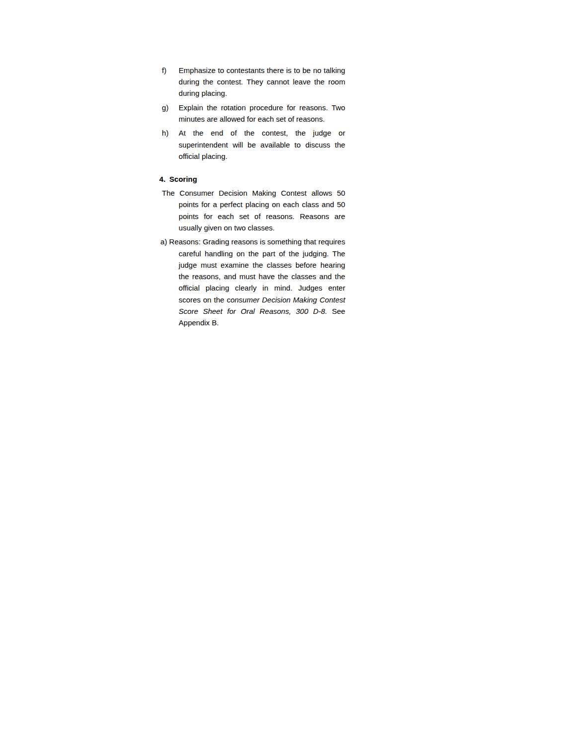f) Emphasize to contestants there is to be no talking during the contest. They cannot leave the room during placing.
g) Explain the rotation procedure for reasons. Two minutes are allowed for each set of reasons.
h) At the end of the contest, the judge or superintendent will be available to discuss the official placing.
4. Scoring
The Consumer Decision Making Contest allows 50 points for a perfect placing on each class and 50 points for each set of reasons. Reasons are usually given on two classes.
a) Reasons: Grading reasons is something that requires careful handling on the part of the judging. The judge must examine the classes before hearing the reasons, and must have the classes and the official placing clearly in mind. Judges enter scores on the consumer Decision Making Contest Score Sheet for Oral Reasons, 300 D-8. See Appendix B.